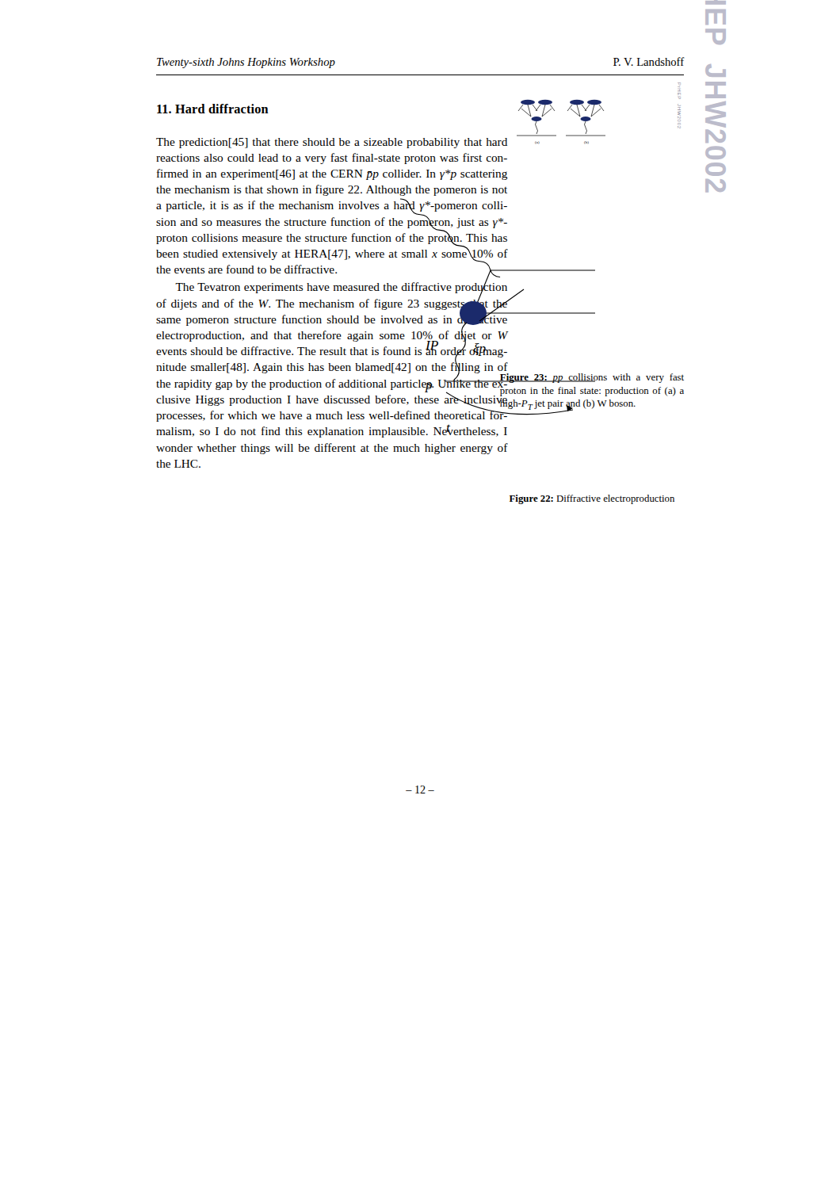Twenty-sixth Johns Hopkins Workshop P. V. Landshoff
11. Hard diffraction
The prediction[45] that there should be a sizeable probability that hard reactions also could lead to a very fast final-state proton was first confirmed in an experiment[46] at the CERN p̄p collider. In γ*p scattering the mechanism is that shown in figure 22. Although the pomeron is not a particle, it is as if the mechanism involves a hard γ*-pomeron collision and so measures the structure function of the pomeron, just as γ*-proton collisions measure the structure function of the proton. This has been studied extensively at HERA[47], where at small x some 10% of the events are found to be diffractive.
The Tevatron experiments have measured the diffractive production of dijets and of the W. The mechanism of figure 23 suggests that the same pomeron structure function should be involved as in diffractive electroproduction, and that therefore again some 10% of dijet or W events should be diffractive. The result that is found is an order of magnitude smaller[48]. Again this has been blamed[42] on the filling in of the rapidity gap by the production of additional particles. Unlike the exclusive Higgs production I have discussed before, these are inclusive processes, for which we have a much less well-defined theoretical formalism, so I do not find this explanation implausible. Nevertheless, I wonder whether things will be different at the much higher energy of the LHC.
(a) (b)
PrHEP JHW2002
Figure 23: pp collisions with a very fast proton in the final state: production of (a) a high-PT jet pair and (b) W boson.
Figure 22: Diffractive electroproduction
IP p ξp t
PrHEP JHW2002
– 12 –